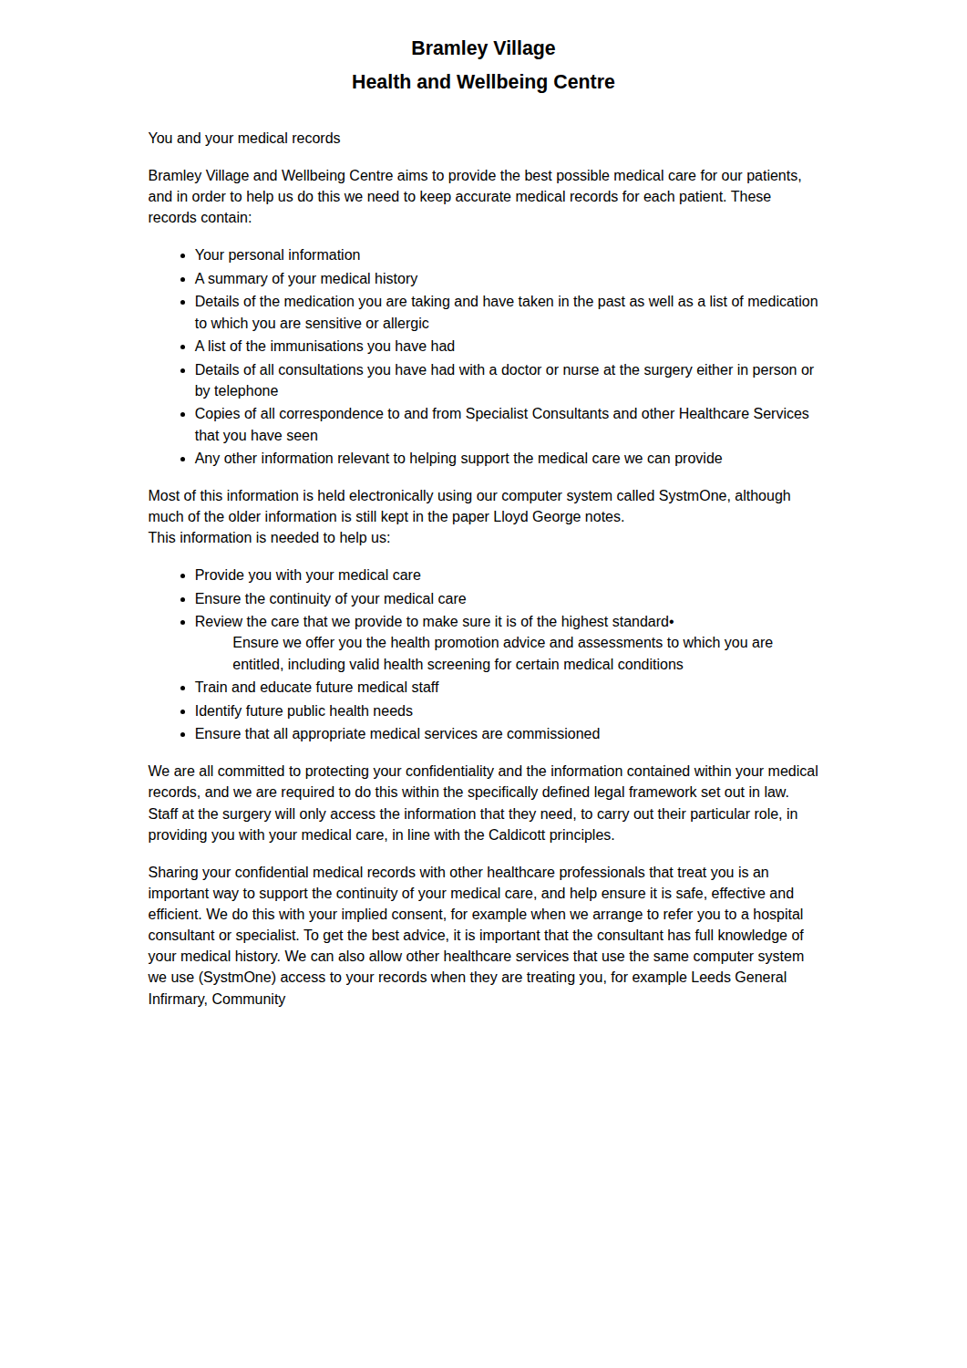Bramley VillageHealth and Wellbeing Centre
You and your medical records
Bramley Village and Wellbeing Centre aims to provide the best possible medical care for our patients, and in order to help us do this we need to keep accurate medical records for each patient. These records contain:
Your personal information
A summary of your medical history
Details of the medication you are taking and have taken in the past as well as a list of medication to which you are sensitive or allergic
A list of the immunisations you have had
Details of all consultations you have had with a doctor or nurse at the surgery either in person or by telephone
Copies of all correspondence to and from Specialist Consultants and other Healthcare Services that you have seen
Any other information relevant to helping support the medical care we can provide
Most of this information is held electronically using our computer system called SystmOne, although much of the older information is still kept in the paper Lloyd George notes.
This information is needed to help us:
Provide you with your medical care
Ensure the continuity of your medical care
Review the care that we provide to make sure it is of the highest standard• Ensure we offer you the health promotion advice and assessments to which you are entitled, including valid health screening for certain medical conditions
Train and educate future medical staff
Identify future public health needs
Ensure that all appropriate medical services are commissioned
We are all committed to protecting your confidentiality and the information contained within your medical records, and we are required to do this within the specifically defined legal framework set out in law. Staff at the surgery will only access the information that they need, to carry out their particular role, in providing you with your medical care, in line with the Caldicott principles.
Sharing your confidential medical records with other healthcare professionals that treat you is an important way to support the continuity of your medical care, and help ensure it is safe, effective and efficient. We do this with your implied consent, for example when we arrange to refer you to a hospital consultant or specialist. To get the best advice, it is important that the consultant has full knowledge of your medical history. We can also allow other healthcare services that use the same computer system we use (SystmOne) access to your records when they are treating you, for example Leeds General Infirmary, Community